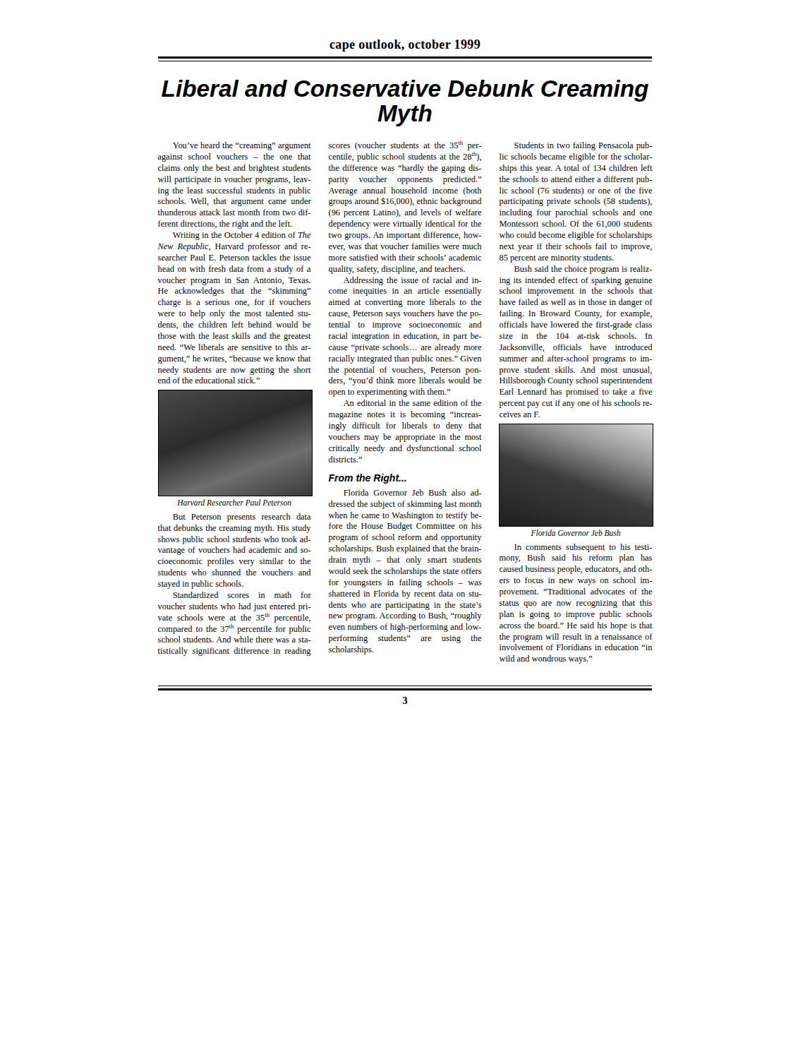cape outlook, october 1999
Liberal and Conservative Debunk Creaming Myth
You’ve heard the “creaming” argument against school vouchers – the one that claims only the best and brightest students will participate in voucher programs, leaving the least successful students in public schools. Well, that argument came under thunderous attack last month from two different directions, the right and the left.
Writing in the October 4 edition of The New Republic, Harvard professor and researcher Paul E. Peterson tackles the issue head on with fresh data from a study of a voucher program in San Antonio, Texas. He acknowledges that the “skimming” charge is a serious one, for if vouchers were to help only the most talented students, the children left behind would be those with the least skills and the greatest need. “We liberals are sensitive to this argument,” he writes, “because we know that needy students are now getting the short end of the educational stick.”
Harvard Researcher Paul Peterson
But Peterson presents research data that debunks the creaming myth. His study shows public school students who took advantage of vouchers had academic and socioeconomic profiles very similar to the students who shunned the vouchers and stayed in public schools.
Standardized scores in math for voucher students who had just entered private schools were at the 35th percentile, compared to the 37th percentile for public school students. And while there was a statistically significant difference in reading scores (voucher students at the 35th percentile, public school students at the 28th), the difference was “hardly the gaping disparity voucher opponents predicted.” Average annual household income (both groups around $16,000), ethnic background (96 percent Latino), and levels of welfare dependency were virtually identical for the two groups. An important difference, however, was that voucher families were much more satisfied with their schools’ academic quality, safety, discipline, and teachers.
Addressing the issue of racial and income inequities in an article essentially aimed at converting more liberals to the cause, Peterson says vouchers have the potential to improve socioeconomic and racial integration in education, in part because “private schools… are already more racially integrated than public ones.” Given the potential of vouchers, Peterson ponders, “you’d think more liberals would be open to experimenting with them.”
An editorial in the same edition of the magazine notes it is becoming “increasingly difficult for liberals to deny that vouchers may be appropriate in the most critically needy and dysfunctional school districts.”
From the Right...
Florida Governor Jeb Bush also addressed the subject of skimming last month when he came to Washington to testify before the House Budget Committee on his program of school reform and opportunity scholarships. Bush explained that the brain-drain myth – that only smart students would seek the scholarships the state offers for youngsters in failing schools – was shattered in Florida by recent data on students who are participating in the state’s new program. According to Bush, “roughly even numbers of high-performing and low-performing students” are using the scholarships.
Students in two failing Pensacola public schools became eligible for the scholarships this year. A total of 134 children left the schools to attend either a different public school (76 students) or one of the five participating private schools (58 students), including four parochial schools and one Montessori school. Of the 61,000 students who could become eligible for scholarships next year if their schools fail to improve, 85 percent are minority students.
Bush said the choice program is realizing its intended effect of sparking genuine school improvement in the schools that have failed as well as in those in danger of failing. In Broward County, for example, officials have lowered the first-grade class size in the 104 at-risk schools. In Jacksonville, officials have introduced summer and after-school programs to improve student skills. And most unusual, Hillsborough County school superintendent Earl Lennard has promised to take a five percent pay cut if any one of his schools receives an F.
Florida Governor Jeb Bush
In comments subsequent to his testimony, Bush said his reform plan has caused business people, educators, and others to focus in new ways on school improvement. “Traditional advocates of the status quo are now recognizing that this plan is going to improve public schools across the board.” He said his hope is that the program will result in a renaissance of involvement of Floridians in education “in wild and wondrous ways.”
3